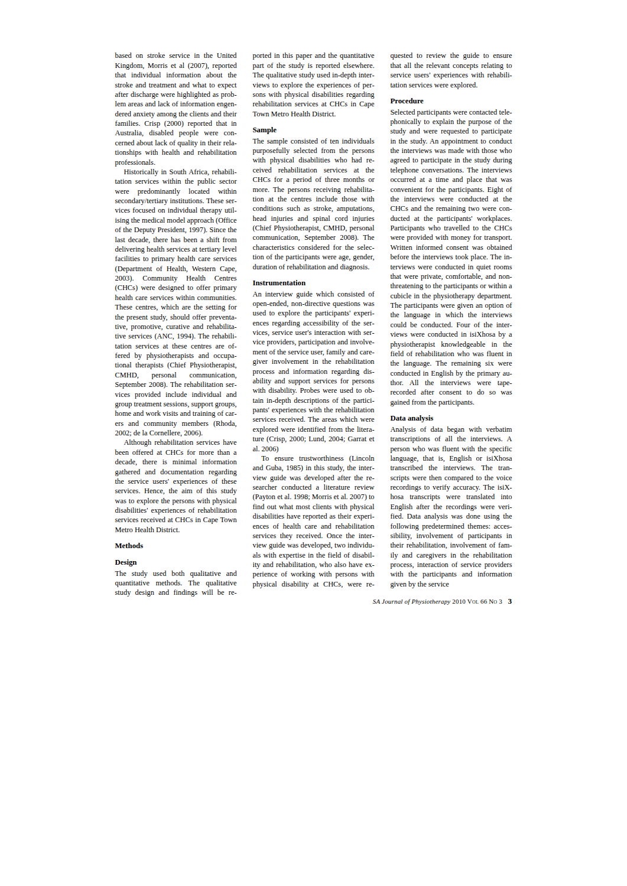based on stroke service in the United Kingdom, Morris et al (2007), reported that individual information about the stroke and treatment and what to expect after discharge were highlighted as problem areas and lack of information engendered anxiety among the clients and their families. Crisp (2000) reported that in Australia, disabled people were concerned about lack of quality in their relationships with health and rehabilitation professionals.
Historically in South Africa, rehabilitation services within the public sector were predominantly located within secondary/tertiary institutions. These services focused on individual therapy utilising the medical model approach (Office of the Deputy President, 1997). Since the last decade, there has been a shift from delivering health services at tertiary level facilities to primary health care services (Department of Health, Western Cape, 2003). Community Health Centres (CHCs) were designed to offer primary health care services within communities. These centres, which are the setting for the present study, should offer preventative, promotive, curative and rehabilitative services (ANC, 1994). The rehabilitation services at these centres are offered by physiotherapists and occupational therapists (Chief Physiotherapist, CMHD, personal communication, September 2008). The rehabilitation services provided include individual and group treatment sessions, support groups, home and work visits and training of carers and community members (Rhoda, 2002; de la Cornellere, 2006).
Although rehabilitation services have been offered at CHCs for more than a decade, there is minimal information gathered and documentation regarding the service users' experiences of these services. Hence, the aim of this study was to explore the persons with physical disabilities' experiences of rehabilitation services received at CHCs in Cape Town Metro Health District.
Methods
Design
The study used both qualitative and quantitative methods. The qualitative study design and findings will be reported in this paper and the quantitative part of the study is reported elsewhere. The qualitative study used in-depth interviews to explore the experiences of persons with physical disabilities regarding rehabilitation services at CHCs in Cape Town Metro Health District.
Sample
The sample consisted of ten individuals purposefully selected from the persons with physical disabilities who had received rehabilitation services at the CHCs for a period of three months or more. The persons receiving rehabilitation at the centres include those with conditions such as stroke, amputations, head injuries and spinal cord injuries (Chief Physiotherapist, CMHD, personal communication, September 2008). The characteristics considered for the selection of the participants were age, gender, duration of rehabilitation and diagnosis.
Instrumentation
An interview guide which consisted of open-ended, non-directive questions was used to explore the participants' experiences regarding accessibility of the services, service user's interaction with service providers, participation and involvement of the service user, family and caregiver involvement in the rehabilitation process and information regarding disability and support services for persons with disability. Probes were used to obtain in-depth descriptions of the participants' experiences with the rehabilitation services received. The areas which were explored were identified from the literature (Crisp, 2000; Lund, 2004; Garrat et al. 2006)
To ensure trustworthiness (Lincoln and Guba, 1985) in this study, the interview guide was developed after the researcher conducted a literature review (Payton et al. 1998; Morris et al. 2007) to find out what most clients with physical disabilities have reported as their experiences of health care and rehabilitation services they received. Once the interview guide was developed, two individuals with expertise in the field of disability and rehabilitation, who also have experience of working with persons with physical disability at CHCs, were requested to review the guide to ensure that all the relevant concepts relating to service users' experiences with rehabilitation services were explored.
Procedure
Selected participants were contacted telephonically to explain the purpose of the study and were requested to participate in the study. An appointment to conduct the interviews was made with those who agreed to participate in the study during telephone conversations. The interviews occurred at a time and place that was convenient for the participants. Eight of the interviews were conducted at the CHCs and the remaining two were conducted at the participants' workplaces. Participants who travelled to the CHCs were provided with money for transport. Written informed consent was obtained before the interviews took place. The interviews were conducted in quiet rooms that were private, comfortable, and non-threatening to the participants or within a cubicle in the physiotherapy department. The participants were given an option of the language in which the interviews could be conducted. Four of the interviews were conducted in isiXhosa by a physiotherapist knowledgeable in the field of rehabilitation who was fluent in the language. The remaining six were conducted in English by the primary author. All the interviews were tape-recorded after consent to do so was gained from the participants.
Data analysis
Analysis of data began with verbatim transcriptions of all the interviews. A person who was fluent with the specific language, that is, English or isiXhosa transcribed the interviews. The transcripts were then compared to the voice recordings to verify accuracy. The isiXhosa transcripts were translated into English after the recordings were verified. Data analysis was done using the following predetermined themes: accessibility, involvement of participants in their rehabilitation, involvement of family and caregivers in the rehabilitation process, interaction of service providers with the participants and information given by the service
SA Journal of Physiotherapy 2010 Vol 66 No 3 3